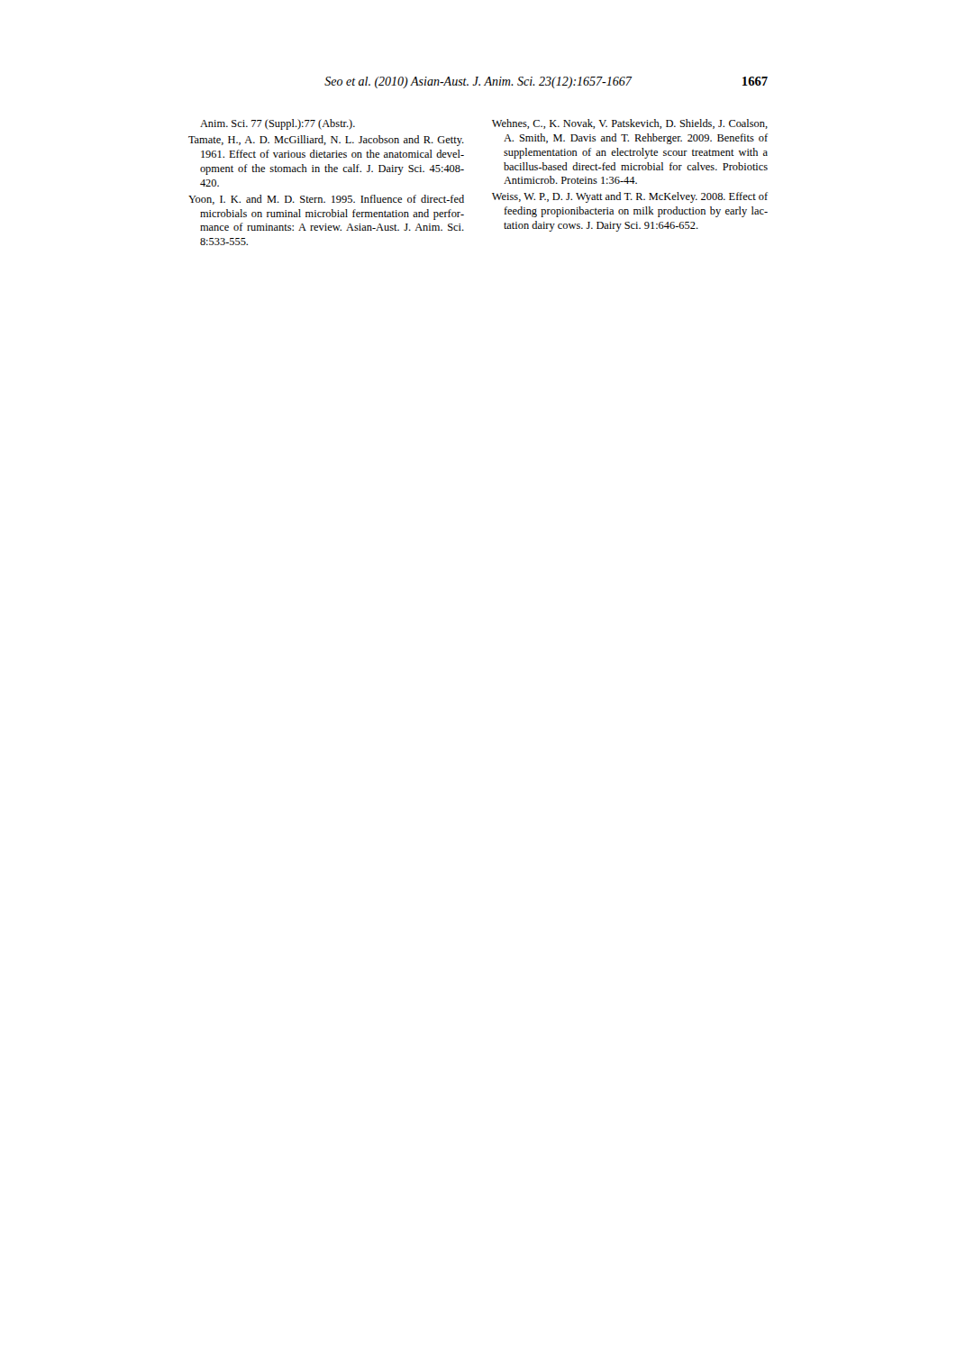Seo et al. (2010) Asian-Aust. J. Anim. Sci. 23(12):1657-1667 1667
Anim. Sci. 77 (Suppl.):77 (Abstr.).
Tamate, H., A. D. McGilliard, N. L. Jacobson and R. Getty. 1961. Effect of various dietaries on the anatomical development of the stomach in the calf. J. Dairy Sci. 45:408-420.
Yoon, I. K. and M. D. Stern. 1995. Influence of direct-fed microbials on ruminal microbial fermentation and performance of ruminants: A review. Asian-Aust. J. Anim. Sci. 8:533-555.
Wehnes, C., K. Novak, V. Patskevich, D. Shields, J. Coalson, A. Smith, M. Davis and T. Rehberger. 2009. Benefits of supplementation of an electrolyte scour treatment with a bacillus-based direct-fed microbial for calves. Probiotics Antimicrob. Proteins 1:36-44.
Weiss, W. P., D. J. Wyatt and T. R. McKelvey. 2008. Effect of feeding propionibacteria on milk production by early lactation dairy cows. J. Dairy Sci. 91:646-652.